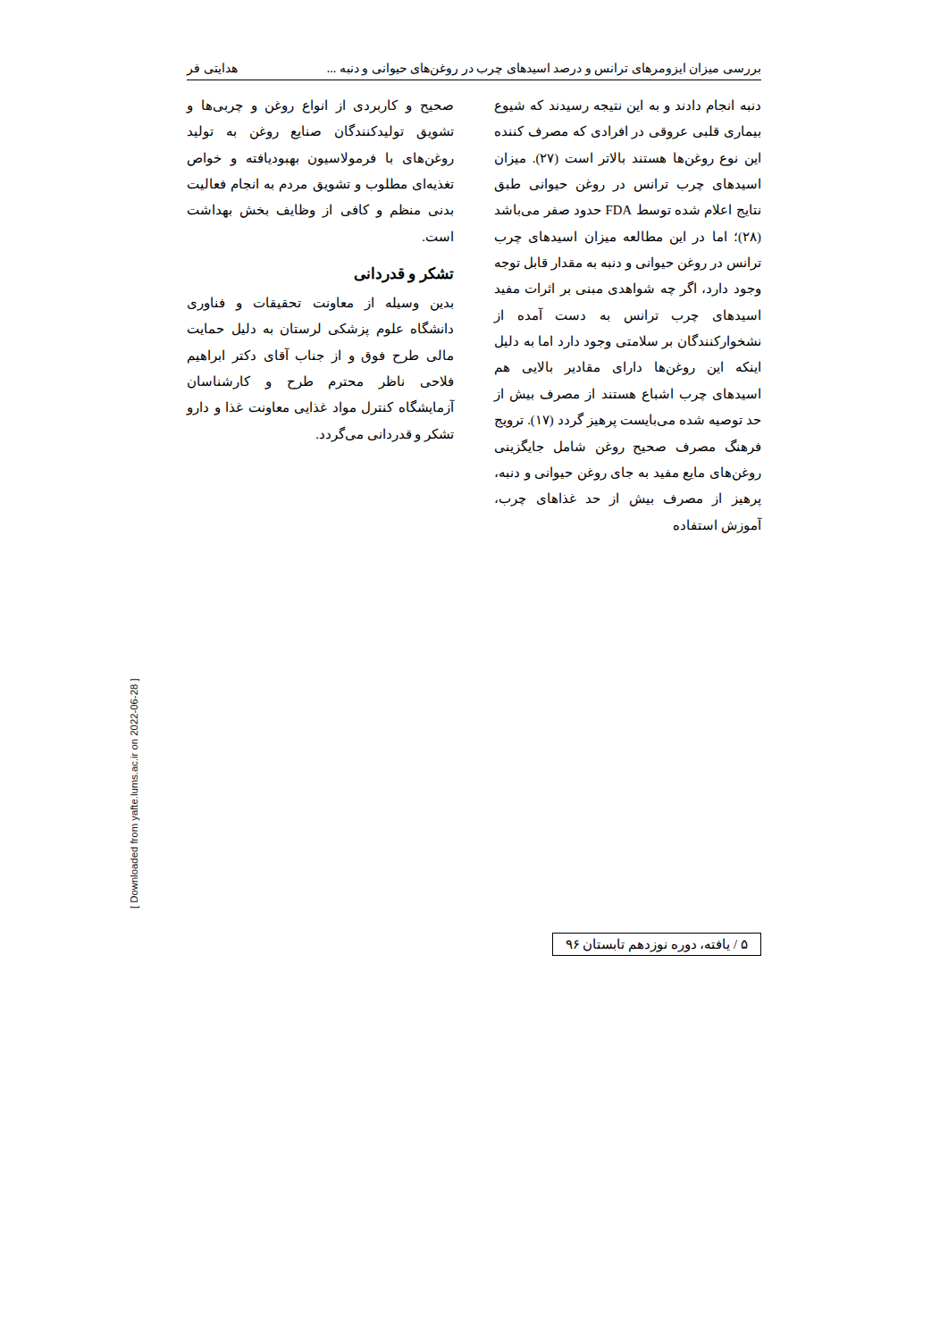بررسی میزان ایزومرهای ترانس و درصد اسیدهای چرب در روغن‌های حیوانی و دنبه ...
هدایتی فر
دنبه انجام دادند و به این نتیجه رسیدند که شیوع بیماری قلبی عروقی در افرادی که مصرف کننده این نوع روغن‌ها هستند بالاتر است (۲۷). میزان اسیدهای چرب ترانس در روغن حیوانی طبق نتایج اعلام شده توسط FDA حدود صفر می‌باشد (۲۸)؛ اما در این مطالعه میزان اسیدهای چرب ترانس در روغن حیوانی و دنبه به مقدار قابل توجه وجود دارد، اگر چه شواهدی مبنی بر اثرات مفید اسیدهای چرب ترانس به دست آمده از نشخوارکنندگان بر سلامتی وجود دارد اما به دلیل اینکه این روغن‌ها دارای مقادیر بالایی هم اسیدهای چرب اشباع هستند از مصرف بیش از حد توصیه شده می‌بایست پرهیز گردد (۱۷). ترویج فرهنگ مصرف صحیح روغن شامل جایگزینی روغن‌های مایع مفید به جای روغن حیوانی و دنبه، پرهیز از مصرف بیش از حد غذاهای چرب، آموزش استفاده
صحیح و کاربردی از انواع روغن و چربی‌ها و تشویق تولیدکنندگان صنایع روغن به تولید روغن‌های با فرمولاسیون بهبودیافته و خواص تغذیه‌ای مطلوب و تشویق مردم به انجام فعالیت بدنی منظم و کافی از وظایف بخش بهداشت است.
تشکر و قدردانی
بدین وسیله از معاونت تحقیقات و فناوری دانشگاه علوم پزشکی لرستان به دلیل حمایت مالی طرح فوق و از جناب آقای دکتر ابراهیم فلاحی ناظر محترم طرح و کارشناسان آزمایشگاه کنترل مواد غذایی معاونت غذا و دارو تشکر و قدردانی می‌گردد.
۵ / یافته، دوره نوزدهم تابستان ۹۶
[ Downloaded from yafte.lums.ac.ir on 2022-06-28 ]